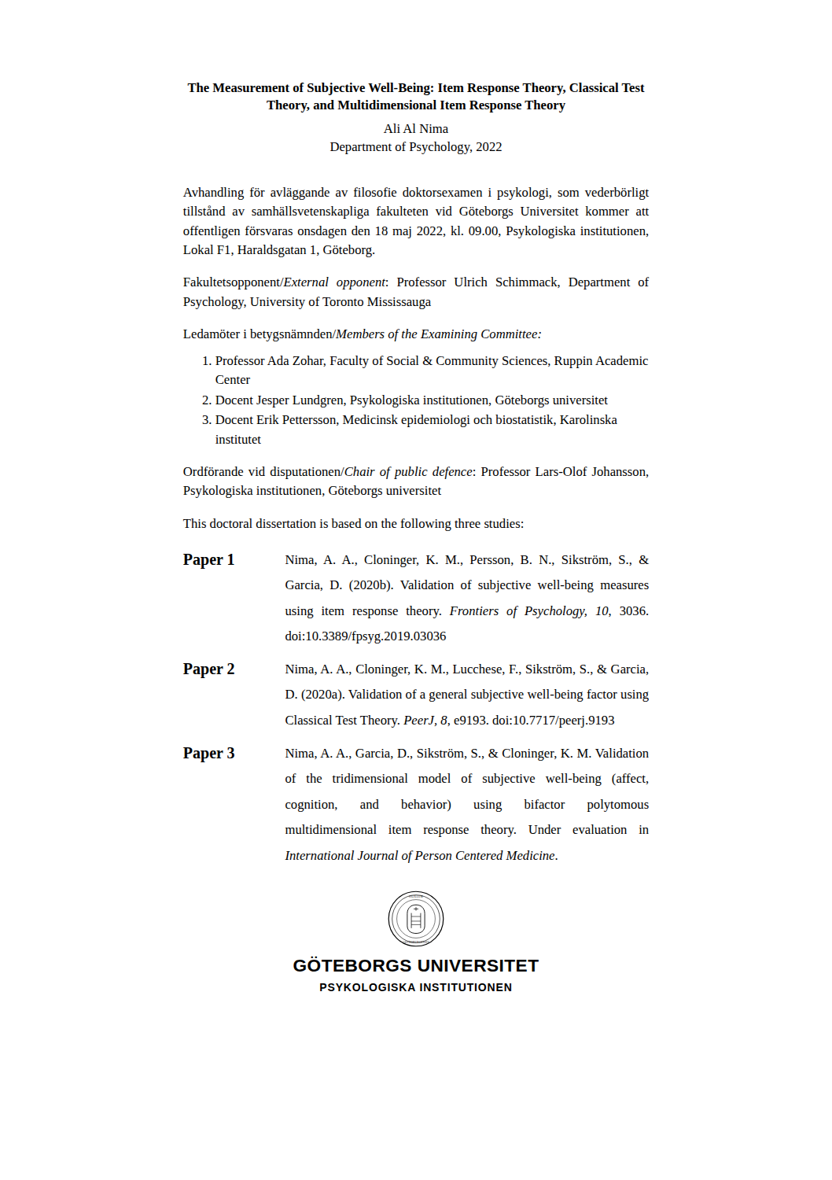The Measurement of Subjective Well-Being: Item Response Theory, Classical Test Theory, and Multidimensional Item Response Theory
Ali Al Nima
Department of Psychology, 2022
Avhandling för avläggande av filosofie doktorsexamen i psykologi, som vederbörligt tillstånd av samhällsvetenskapliga fakulteten vid Göteborgs Universitet kommer att offentligen försvaras onsdagen den 18 maj 2022, kl. 09.00, Psykologiska institutionen, Lokal F1, Haraldsgatan 1, Göteborg.
Fakultetsopponent/External opponent: Professor Ulrich Schimmack, Department of Psychology, University of Toronto Mississauga
Ledamöter i betygsnämnden/Members of the Examining Committee:
Professor Ada Zohar, Faculty of Social & Community Sciences, Ruppin Academic Center
Docent Jesper Lundgren, Psykologiska institutionen, Göteborgs universitet
Docent Erik Pettersson, Medicinsk epidemiologi och biostatistik, Karolinska institutet
Ordförande vid disputationen/Chair of public defence: Professor Lars-Olof Johansson, Psykologiska institutionen, Göteborgs universitet
This doctoral dissertation is based on the following three studies:
Paper 1
Nima, A. A., Cloninger, K. M., Persson, B. N., Sikström, S., & Garcia, D. (2020b). Validation of subjective well-being measures using item response theory. Frontiers of Psychology, 10, 3036. doi:10.3389/fpsyg.2019.03036
Paper 2
Nima, A. A., Cloninger, K. M., Lucchese, F., Sikström, S., & Garcia, D. (2020a). Validation of a general subjective well-being factor using Classical Test Theory. PeerJ, 8, e9193. doi:10.7717/peerj.9193
Paper 3
Nima, A. A., Garcia, D., Sikström, S., & Cloninger, K. M. Validation of the tridimensional model of subjective well-being (affect, cognition, and behavior) using bifactor polytomous multidimensional item response theory. Under evaluation in International Journal of Person Centered Medicine.
SIGILLUM GOTHOBURGENSIS
GÖTEBORGS UNIVERSITET
PSYKOLOGISKA INSTITUTIONEN